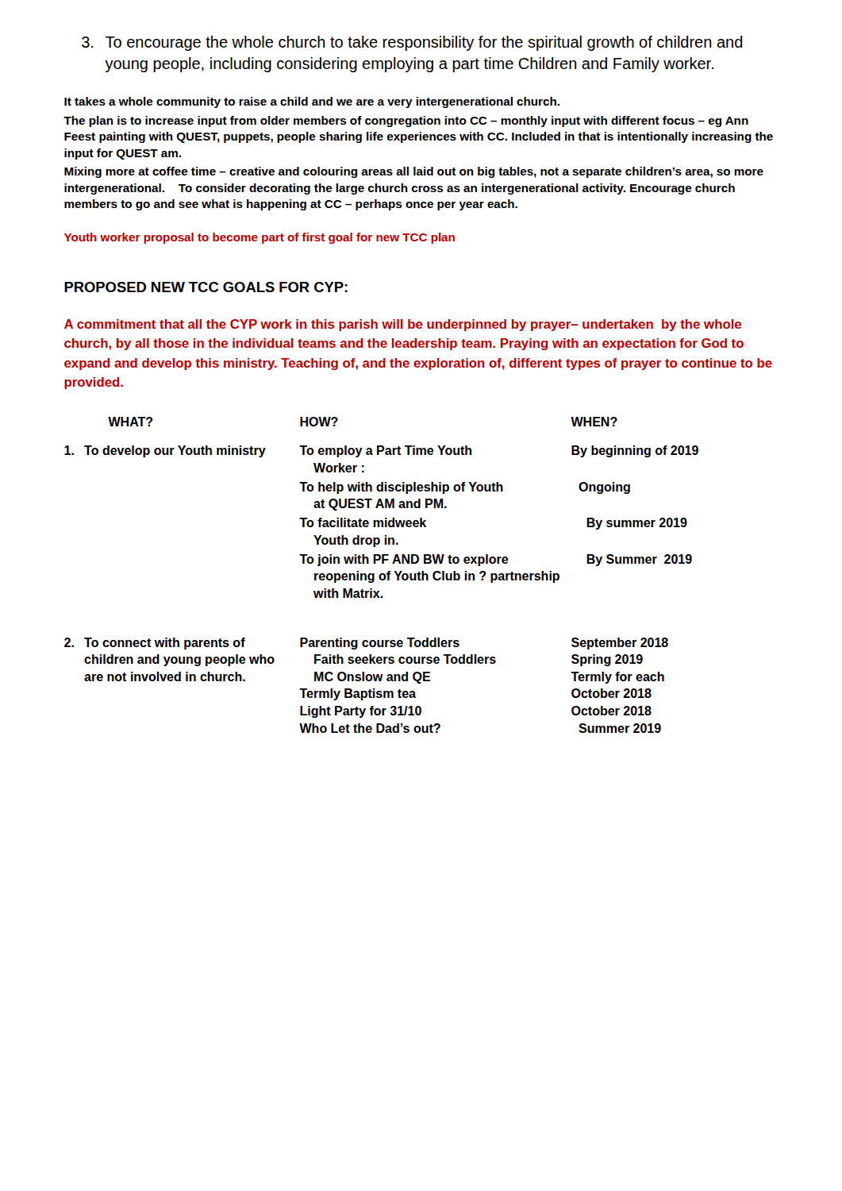To encourage the whole church to take responsibility for the spiritual growth of children and young people, including considering employing a part time Children and Family worker.
It takes a whole community to raise a child and we are a very intergenerational church.
The plan is to increase input from older members of congregation into CC – monthly input with different focus – eg Ann Feest painting with QUEST, puppets, people sharing life experiences with CC. Included in that is intentionally increasing the input for QUEST am.
Mixing more at coffee time – creative and colouring areas all laid out on big tables, not a separate children’s area, so more intergenerational. To consider decorating the large church cross as an intergenerational activity. Encourage church members to go and see what is happening at CC – perhaps once per year each.
Youth worker proposal to become part of first goal for new TCC plan
PROPOSED NEW TCC GOALS FOR CYP:
A commitment that all the CYP work in this parish will be underpinned by prayer– undertaken by the whole church, by all those in the individual teams and the leadership team. Praying with an expectation for God to expand and develop this ministry. Teaching of, and the exploration of, different types of prayer to continue to be provided.
| WHAT? | HOW? | WHEN? |
| --- | --- | --- |
| 1. To develop our Youth ministry | To employ a Part Time Youth Worker : | By beginning of 2019 |
| | To help with discipleship of Youth at QUEST AM and PM. | Ongoing |
| | To facilitate midweek Youth drop in. | By summer 2019 |
| | To join with PF AND BW to explore reopening of Youth Club in ? partnership with Matrix. | By Summer 2019 |
| 2. To connect with parents of children and young people who are not involved in church. | Parenting course Toddlers Faith seekers course Toddlers MC Onslow and QE Termly Baptism tea Light Party for 31/10 Who Let the Dad’s out? | September 2018 Spring 2019 Termly for each October 2018 October 2018 Summer 2019 |